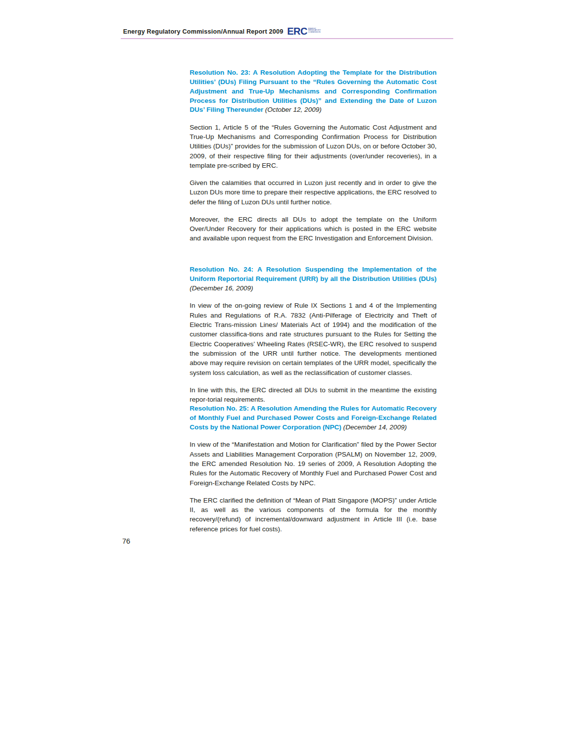Energy Regulatory Commission/Annual Report 2009
ERC ENERGY
REGULATORY
COMMISSION
Resolution No. 23: A Resolution Adopting the Template for the Distribution Utilities’ (DUs) Filing Pursuant to the “Rules Governing the Automatic Cost Adjustment and True-Up Mechanisms and Corresponding Confirmation Process for Distribution Utilities (DUs)” and Extending the Date of Luzon DUs’ Filing Thereunder (October 12, 2009)
Section 1, Article 5 of the “Rules Governing the Automatic Cost Adjustment and True-Up Mechanisms and Corresponding Confirmation Process for Distribution Utilities (DUs)” provides for the submission of Luzon DUs, on or before October 30, 2009, of their respective filing for their adjustments (over/under recoveries), in a template pre-scribed by ERC.
Given the calamities that occurred in Luzon just recently and in order to give the Luzon DUs more time to prepare their respective applications, the ERC resolved to defer the filing of Luzon DUs until further notice.
Moreover, the ERC directs all DUs to adopt the template on the Uniform Over/Under Recovery for their applications which is posted in the ERC website and available upon request from the ERC Investigation and Enforcement Division.
Resolution No. 24: A Resolution Suspending the Implementation of the Uniform Reportorial Requirement (URR) by all the Distribution Utilities (DUs) (December 16, 2009)
In view of the on-going review of Rule IX Sections 1 and 4 of the Implementing Rules and Regulations of R.A. 7832 (Anti-Pilferage of Electricity and Theft of Electric Trans-mission Lines/ Materials Act of 1994) and the modification of the customer classifica-tions and rate structures pursuant to the Rules for Setting the Electric Cooperatives’ Wheeling Rates (RSEC-WR), the ERC resolved to suspend the submission of the URR until further notice. The developments mentioned above may require revision on certain templates of the URR model, specifically the system loss calculation, as well as the reclassification of customer classes.
In line with this, the ERC directed all DUs to submit in the meantime the existing repor-torial requirements.
Resolution No. 25: A Resolution Amending the Rules for Automatic Recovery of Monthly Fuel and Purchased Power Costs and Foreign-Exchange Related Costs by the National Power Corporation (NPC) (December 14, 2009)
In view of the “Manifestation and Motion for Clarification” filed by the Power Sector Assets and Liabilities Management Corporation (PSALM) on November 12, 2009, the ERC amended Resolution No. 19 series of 2009, A Resolution Adopting the Rules for the Automatic Recovery of Monthly Fuel and Purchased Power Cost and Foreign-Exchange Related Costs by NPC.
The ERC clarified the definition of “Mean of Platt Singapore (MOPS)” under Article II, as well as the various components of the formula for the monthly recovery/(refund) of incremental/downward adjustment in Article III (i.e. base reference prices for fuel costs).
76